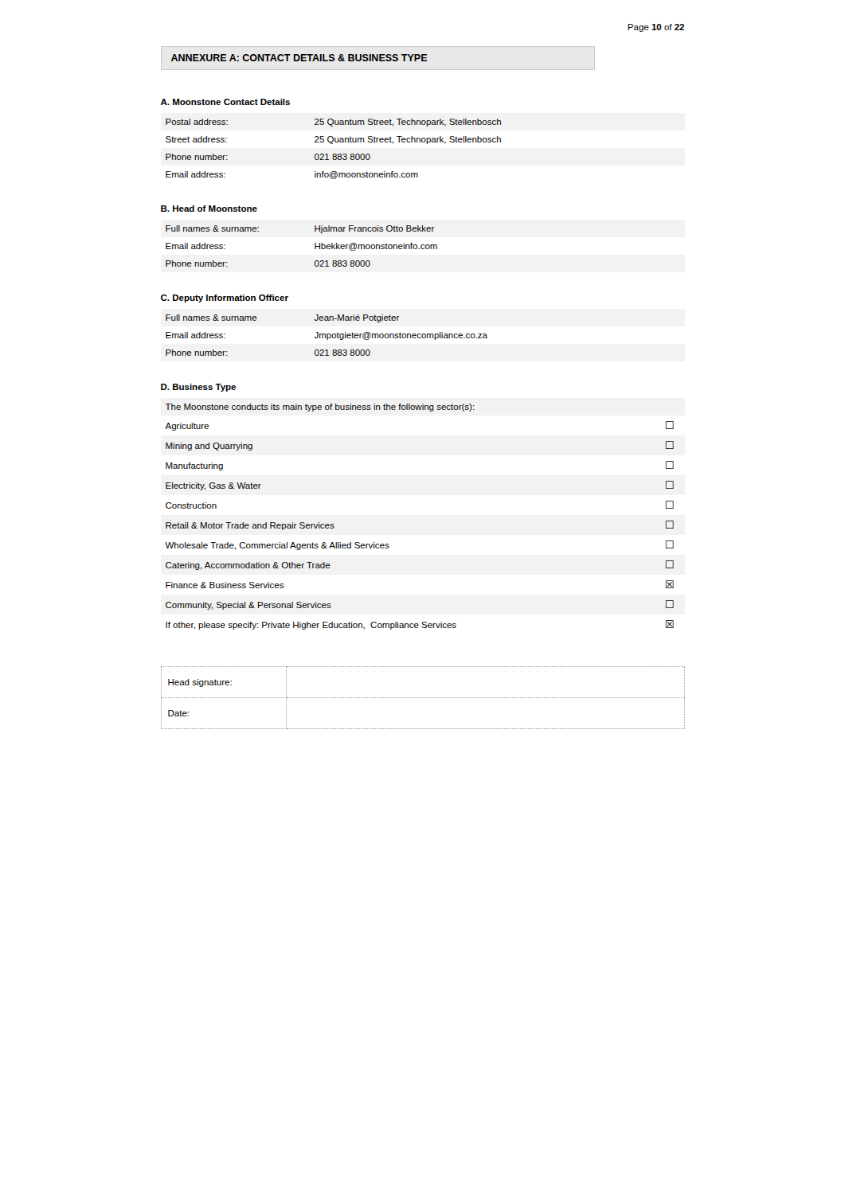Page 10 of 22
ANNEXURE A: CONTACT DETAILS & BUSINESS TYPE
A. Moonstone Contact Details
| Postal address: | 25 Quantum Street, Technopark, Stellenbosch |
| Street address: | 25 Quantum Street, Technopark, Stellenbosch |
| Phone number: | 021 883 8000 |
| Email address: | info@moonstoneinfo.com |
B. Head of Moonstone
| Full names & surname: | Hjalmar Francois Otto Bekker |
| Email address: | Hbekker@moonstoneinfo.com |
| Phone number: | 021 883 8000 |
C. Deputy Information Officer
| Full names & surname | Jean-Marié Potgieter |
| Email address: | Jmpotgieter@moonstonecompliance.co.za |
| Phone number: | 021 883 8000 |
D. Business Type
| The Moonstone conducts its main type of business in the following sector(s): |
| Agriculture | ☐ |
| Mining and Quarrying | ☐ |
| Manufacturing | ☐ |
| Electricity, Gas & Water | ☐ |
| Construction | ☐ |
| Retail & Motor Trade and Repair Services | ☐ |
| Wholesale Trade, Commercial Agents & Allied Services | ☐ |
| Catering, Accommodation & Other Trade | ☐ |
| Finance & Business Services | ☒ |
| Community, Special & Personal Services | ☐ |
| If other, please specify: Private Higher Education, Compliance Services | ☒ |
| Head signature: | |
| Date: | |